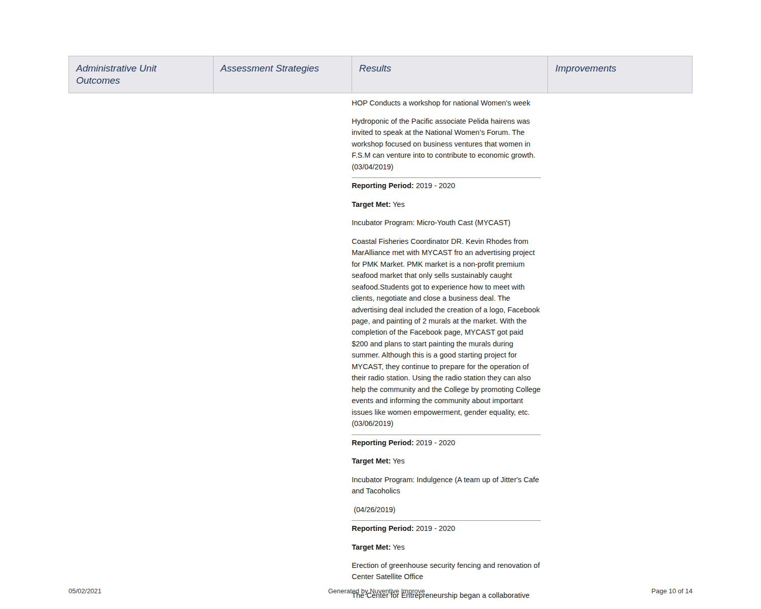| Administrative Unit Outcomes | Assessment Strategies | Results | Improvements |
| --- | --- | --- | --- |
| | | HOP Conducts a workshop for national Women's week Hydroponic of the Pacific associate Pelida hairens was invited to speak at the National Women’s Forum. The workshop focused on business ventures that women in F.S.M can venture into to contribute to economic growth. (03/04/2019) Reporting Period: 2019 - 2020 Target Met: Yes Incubator Program: Micro-Youth Cast (MYCAST) Coastal Fisheries Coordinator DR. Kevin Rhodes from MarAlliance met with MYCAST fro an advertising project for PMK Market. PMK market is a non-profit premium seafood market that only sells sustainably caught seafood.Students got to experience how to meet with clients, negotiate and close a business deal. The advertising deal included the creation of a logo, Facebook page, and painting of 2 murals at the market. With the completion of the Facebook page, MYCAST got paid $200 and plans to start painting the murals during summer. Although this is a good starting project for MYCAST, they continue to prepare for the operation of their radio station. Using the radio station they can also help the community and the College by promoting College events and informing the community about important issues like women empowerment, gender equality, etc. (03/06/2019) Reporting Period: 2019 - 2020 Target Met: Yes Incubator Program: Indulgence (A team up of Jitter's Cafe and Tacoholics (04/26/2019) Reporting Period: 2019 - 2020 Target Met: Yes Erection of greenhouse security fencing and renovation of Center Satellite Office The Center for Entrepreneurship began a collaborative | |
05/02/2021 Page 10 of 14
Generated by Nuventive Improve